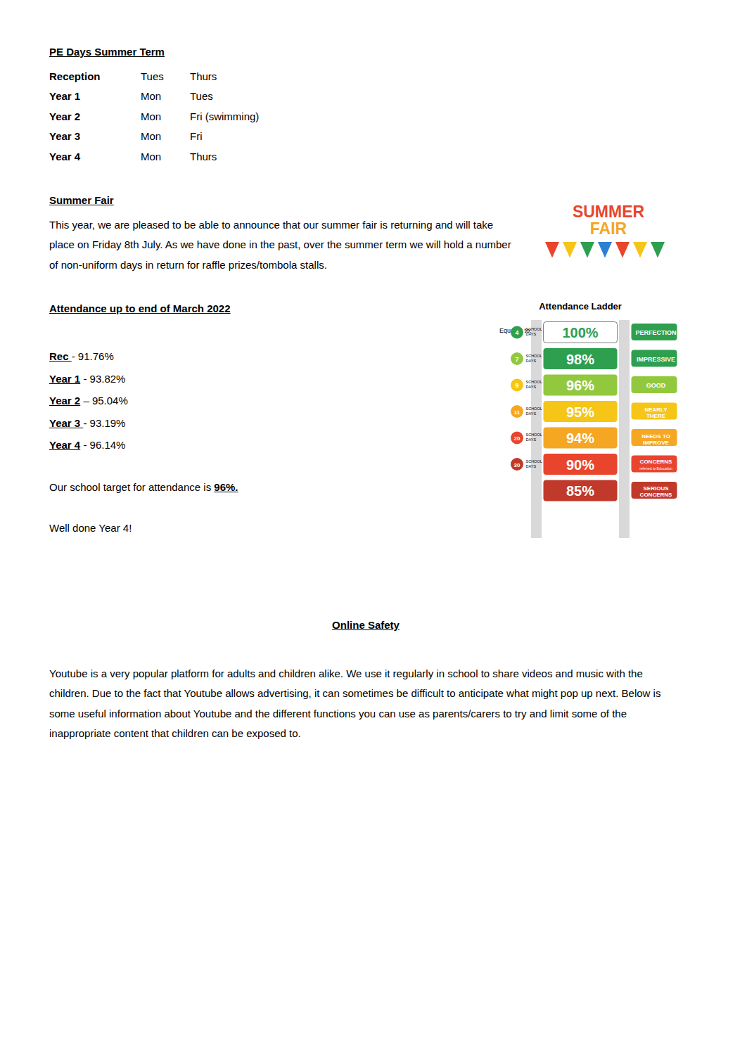PE Days Summer Term
| Reception | Tues | Thurs |
| Year 1 | Mon | Tues |
| Year 2 | Mon | Fri (swimming) |
| Year 3 | Mon | Fri |
| Year 4 | Mon | Thurs |
Summer Fair
This year, we are pleased to be able to announce that our summer fair is returning and will take place on Friday 8th July. As we have done in the past, over the summer term we will hold a number of non-uniform days in return for raffle prizes/tombola stalls.
Attendance up to end of March 2022
Rec - 91.76%
Year 1 - 93.82%
Year 2 – 95.04%
Year 3 - 93.19%
Year 4 - 96.14%
Our school target for attendance is 96%.
Well done Year 4!
Online Safety
Youtube is a very popular platform for adults and children alike. We use it regularly in school to share videos and music with the children. Due to the fact that Youtube allows advertising, it can sometimes be difficult to anticipate what might pop up next. Below is some useful information about Youtube and the different functions you can use as parents/carers to try and limit some of the inappropriate content that children can be exposed to.